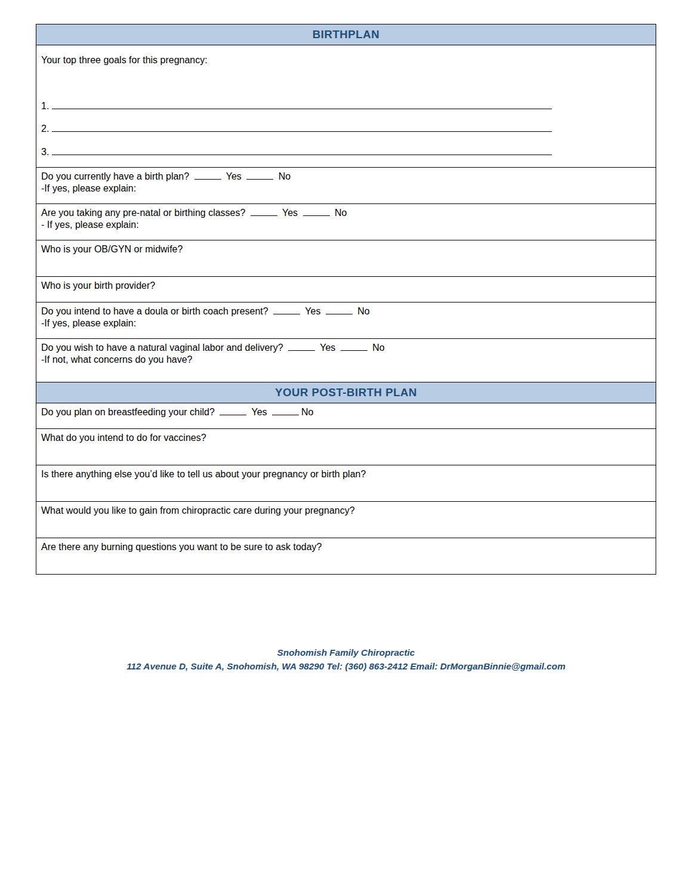| BIRTHPLAN |
| Your top three goals for this pregnancy: 1. 2. 3. |
| Do you currently have a birth plan? Yes No -If yes, please explain: |
| Are you taking any pre-natal or birthing classes? Yes No - If yes, please explain: |
| Who is your OB/GYN or midwife? |
| Who is your birth provider? |
| Do you intend to have a doula or birth coach present? Yes No -If yes, please explain: |
| Do you wish to have a natural vaginal labor and delivery? Yes No -If not, what concerns do you have? |
| YOUR POST-BIRTH PLAN |
| Do you plan on breastfeeding your child? Yes No |
| What do you intend to do for vaccines? |
| Is there anything else you’d like to tell us about your pregnancy or birth plan? |
| What would you like to gain from chiropractic care during your pregnancy? |
| Are there any burning questions you want to be sure to ask today? |
Snohomish Family Chiropractic
112 Avenue D, Suite A, Snohomish, WA 98290 Tel: (360) 863-2412 Email: DrMorganBinnie@gmail.com